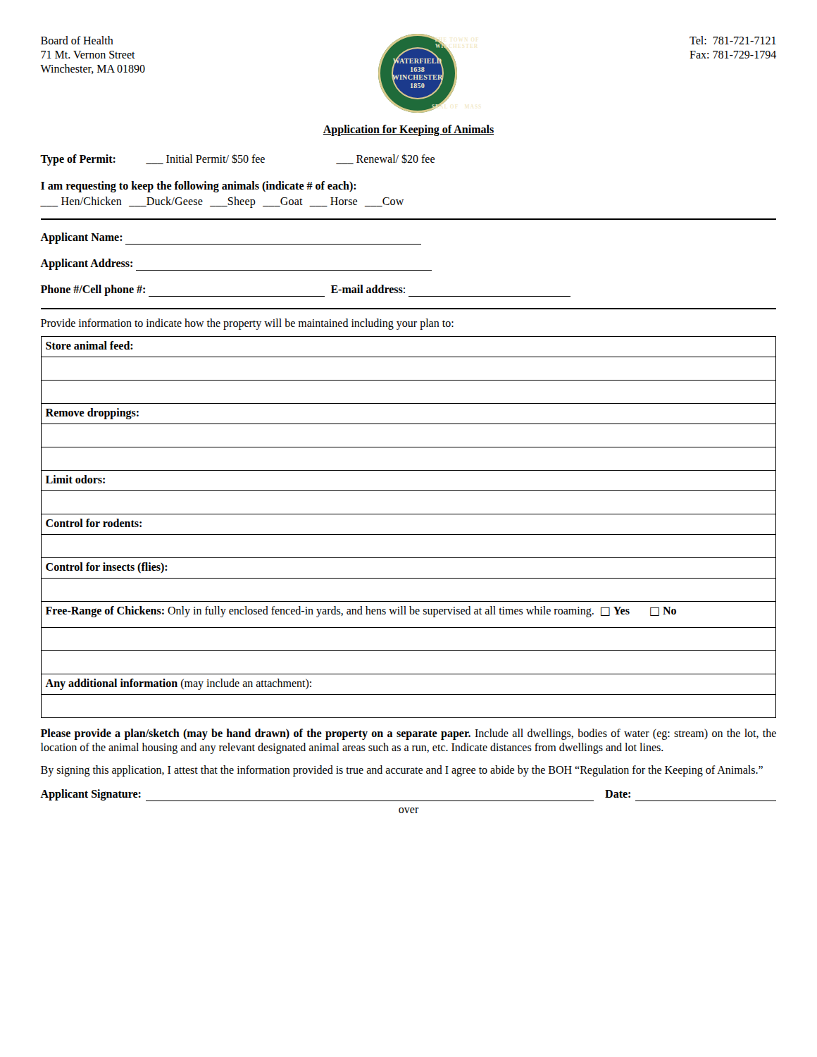Board of Health
71 Mt. Vernon Street
Winchester, MA 01890
THE TOWN OF WINCHESTER SEAL OF MASS
WATERFIELD
1638
WINCHESTER
1850
Tel: 781-721-7121
Fax: 781-729-1794
Application for Keeping of Animals
Type of Permit:
___ Initial Permit/ $50 fee
___ Renewal/ $20 fee
I am requesting to keep the following animals (indicate # of each):
___ Hen/Chicken ___Duck/Geese ___Sheep ___Goat ___ Horse ___Cow
Applicant Name:
Applicant Address:
Phone #/Cell phone #: E-mail address:
Provide information to indicate how the property will be maintained including your plan to:
| Store animal feed: |
| Remove droppings: |
| Limit odors: |
| Control for rodents: |
| Control for insects (flies): |
| Free-Range of Chickens: Only in fully enclosed fenced-in yards, and hens will be supervised at all times while roaming. □ Yes □ No |
| Any additional information (may include an attachment): |
Please provide a plan/sketch (may be hand drawn) of the property on a separate paper. Include all dwellings, bodies of water (eg: stream) on the lot, the location of the animal housing and any relevant designated animal areas such as a run, etc. Indicate distances from dwellings and lot lines.
By signing this application, I attest that the information provided is true and accurate and I agree to abide by the BOH “Regulation for the Keeping of Animals.”
Applicant Signature: Date:
over